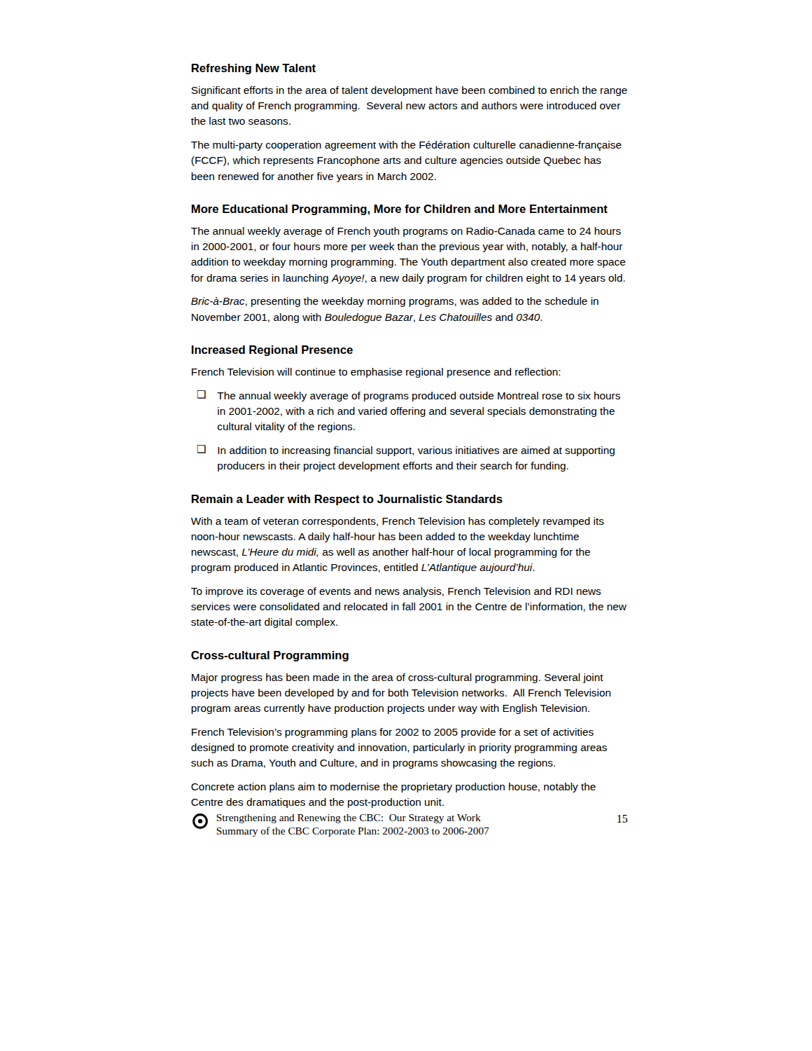Refreshing New Talent
Significant efforts in the area of talent development have been combined to enrich the range and quality of French programming. Several new actors and authors were introduced over the last two seasons.
The multi-party cooperation agreement with the Fédération culturelle canadienne-française (FCCF), which represents Francophone arts and culture agencies outside Quebec has been renewed for another five years in March 2002.
More Educational Programming, More for Children and More Entertainment
The annual weekly average of French youth programs on Radio-Canada came to 24 hours in 2000-2001, or four hours more per week than the previous year with, notably, a half-hour addition to weekday morning programming. The Youth department also created more space for drama series in launching Ayoye!, a new daily program for children eight to 14 years old.
Bric-à-Brac, presenting the weekday morning programs, was added to the schedule in November 2001, along with Bouledogue Bazar, Les Chatouilles and 0340.
Increased Regional Presence
French Television will continue to emphasise regional presence and reflection:
The annual weekly average of programs produced outside Montreal rose to six hours in 2001-2002, with a rich and varied offering and several specials demonstrating the cultural vitality of the regions.
In addition to increasing financial support, various initiatives are aimed at supporting producers in their project development efforts and their search for funding.
Remain a Leader with Respect to Journalistic Standards
With a team of veteran correspondents, French Television has completely revamped its noon-hour newscasts. A daily half-hour has been added to the weekday lunchtime newscast, L’Heure du midi, as well as another half-hour of local programming for the program produced in Atlantic Provinces, entitled L’Atlantique aujourd’hui.
To improve its coverage of events and news analysis, French Television and RDI news services were consolidated and relocated in fall 2001 in the Centre de l’information, the new state-of-the-art digital complex.
Cross-cultural Programming
Major progress has been made in the area of cross-cultural programming. Several joint projects have been developed by and for both Television networks. All French Television program areas currently have production projects under way with English Television.
French Television’s programming plans for 2002 to 2005 provide for a set of activities designed to promote creativity and innovation, particularly in priority programming areas such as Drama, Youth and Culture, and in programs showcasing the regions.
Concrete action plans aim to modernise the proprietary production house, notably the Centre des dramatiques and the post-production unit.
Strengthening and Renewing the CBC: Our Strategy at Work
Summary of the CBC Corporate Plan: 2002-2003 to 2006-2007
15